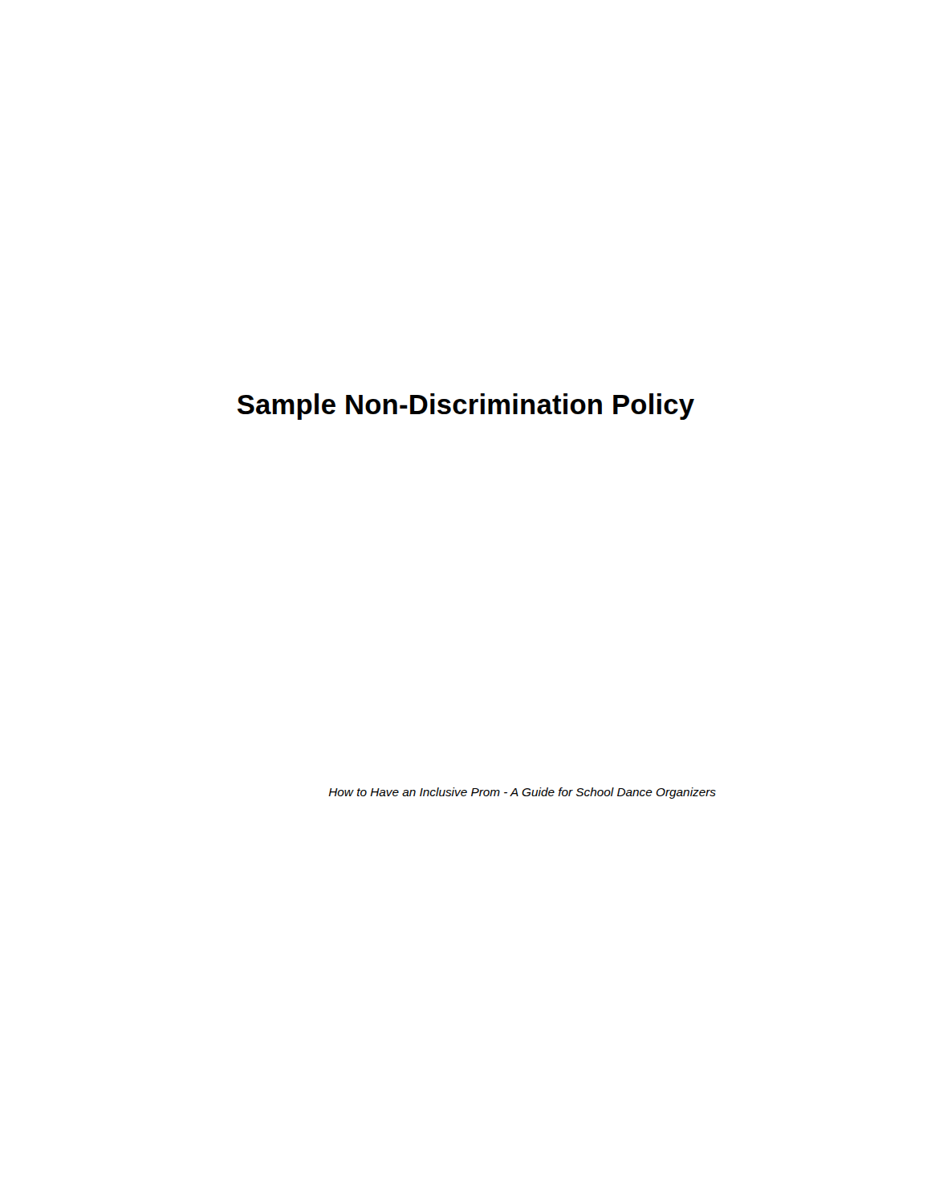Sample Non-Discrimination Policy
How to Have an Inclusive Prom - A Guide for School Dance Organizers